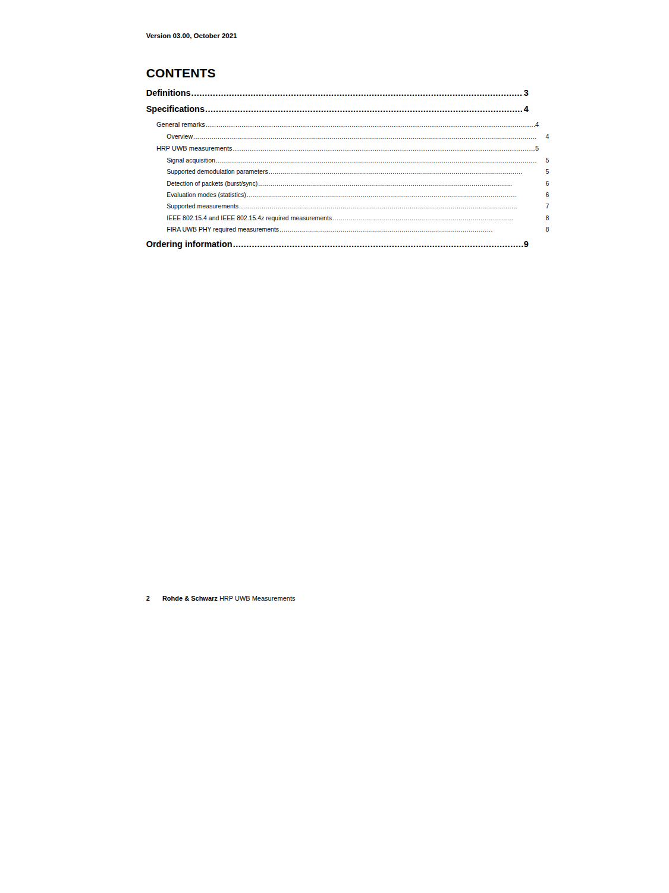Version 03.00, October 2021
CONTENTS
Definitions .......................................................................................................................................................... 3
Specifications ................................................................................................................................................... 4
General remarks ................................................................................................................................................................. 4
Overview ......................................................................................................................................................................... 4
HRP UWB measurements ..................................................................................................................................................... 5
Signal acquisition .............................................................................................................................................................. 5
Supported demodulation parameters ............................................................................................................................. 5
Detection of packets (burst/sync) ............................................................................................................................. 6
Evaluation modes (statistics) ..................................................................................................................................... 6
Supported measurements ......................................................................................................................................... 7
IEEE 802.15.4 and IEEE 802.15.4z required measurements ......................................................................................... 8
FIRA UWB PHY required measurements ......................................................................................................... 8
Ordering information ....................................................................................................................................... 9
2 Rohde & Schwarz HRP UWB Measurements